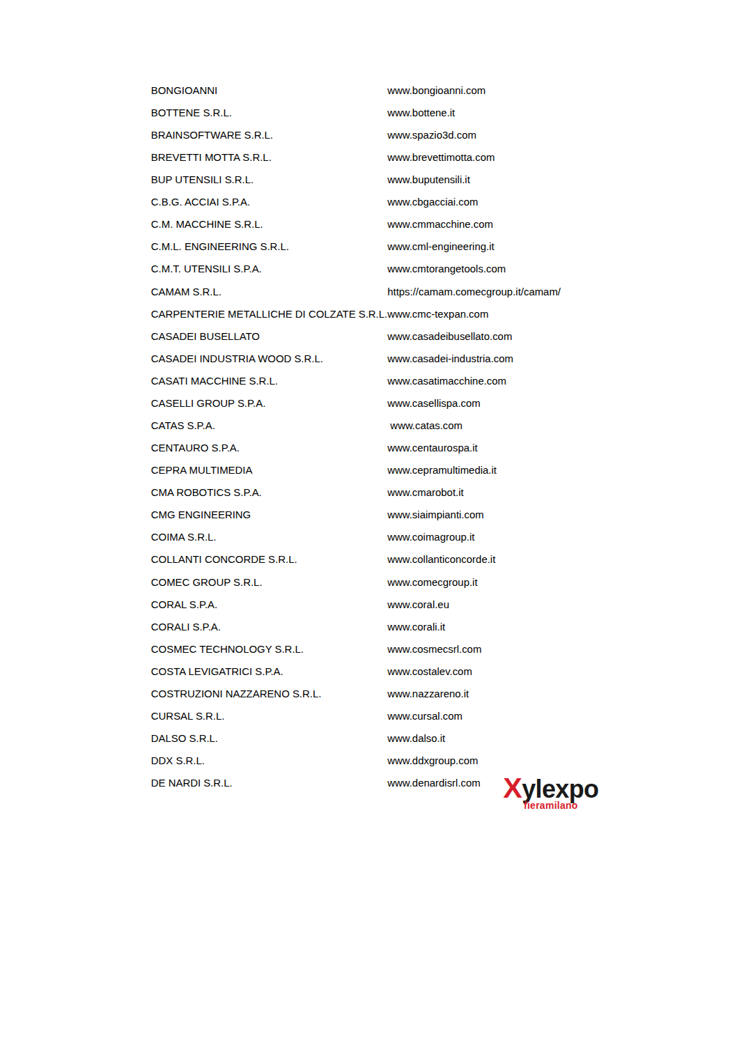| BONGIOANNI | www.bongioanni.com |
| BOTTENE S.R.L. | www.bottene.it |
| BRAINSOFTWARE S.R.L. | www.spazio3d.com |
| BREVETTI MOTTA S.R.L. | www.brevettimotta.com |
| BUP UTENSILI S.R.L. | www.buputensili.it |
| C.B.G. ACCIAI S.P.A. | www.cbgacciai.com |
| C.M. MACCHINE S.R.L. | www.cmmacchine.com |
| C.M.L. ENGINEERING S.R.L. | www.cml-engineering.it |
| C.M.T. UTENSILI S.P.A. | www.cmtorangetools.com |
| CAMAM S.R.L. | https://camam.comecgroup.it/camam/ |
| CARPENTERIE METALLICHE DI COLZATE S.R.L. | www.cmc-texpan.com |
| CASADEI BUSELLATO | www.casadeibusellato.com |
| CASADEI INDUSTRIA WOOD S.R.L. | www.casadei-industria.com |
| CASATI MACCHINE S.R.L. | www.casatimacchine.com |
| CASELLI GROUP S.P.A. | www.casellispa.com |
| CATAS S.P.A. | www.catas.com |
| CENTAURO S.P.A. | www.centaurospa.it |
| CEPRA MULTIMEDIA | www.cepramultimedia.it |
| CMA ROBOTICS S.P.A. | www.cmarobot.it |
| CMG ENGINEERING | www.siaimpianti.com |
| COIMA S.R.L. | www.coimagroup.it |
| COLLANTI CONCORDE S.R.L. | www.collanticoncorde.it |
| COMEC GROUP S.R.L. | www.comecgroup.it |
| CORAL S.P.A. | www.coral.eu |
| CORALI S.P.A. | www.corali.it |
| COSMEC TECHNOLOGY S.R.L. | www.cosmecsrl.com |
| COSTA LEVIGATRICI S.P.A. | www.costalev.com |
| COSTRUZIONI NAZZARENO S.R.L. | www.nazzareno.it |
| CURSAL S.R.L. | www.cursal.com |
| DALSO S.R.L. | www.dalso.it |
| DDX S.R.L. | www.ddxgroup.com |
| DE NARDI S.R.L. | www.denardisrl.com |
Xylexpo
fieramilano